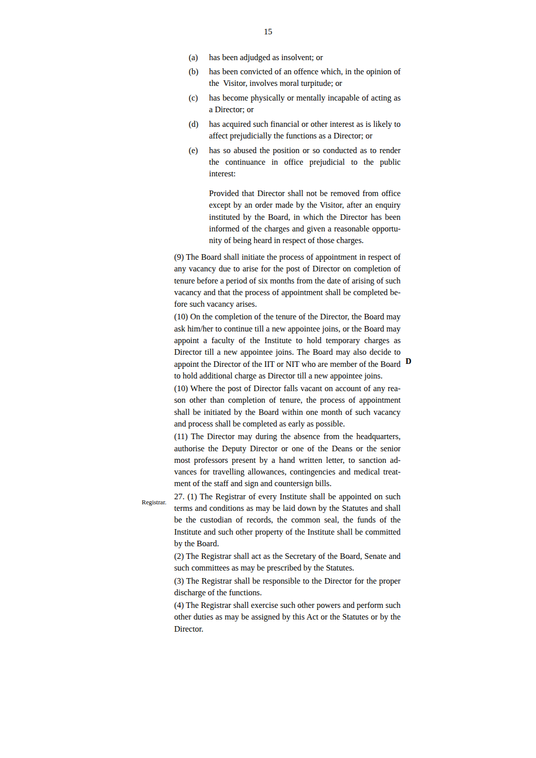15
Registrar.
(a) has been adjudged as insolvent; or
(b) has been convicted of an offence which, in the opinion of the Visitor, involves moral turpitude; or
(c) has become physically or mentally incapable of acting as a Director; or
(d) has acquired such financial or other interest as is likely to affect prejudicially the functions as a Director; or
(e) has so abused the position or so conducted as to render the continuance in office prejudicial to the public interest:
Provided that Director shall not be removed from office except by an order made by the Visitor, after an enquiry instituted by the Board, in which the Director has been informed of the charges and given a reasonable opportunity of being heard in respect of those charges.
(9) The Board shall initiate the process of appointment in respect of any vacancy due to arise for the post of Director on completion of tenure before a period of six months from the date of arising of such vacancy and that the process of appointment shall be completed before such vacancy arises.
(10) On the completion of the tenure of the Director, the Board may ask him/her to continue till a new appointee joins, or the Board may appoint a faculty of the Institute to hold temporary charges as Director till a new appointee joins. The Board may also decide to appoint the Director of the IIT or NIT who are member of the Board to hold additional charge as Director till a new appointee joins.
(10) Where the post of Director falls vacant on account of any reason other than completion of tenure, the process of appointment shall be initiated by the Board within one month of such vacancy and process shall be completed as early as possible.
(11) The Director may during the absence from the headquarters, authorise the Deputy Director or one of the Deans or the senior most professors present by a hand written letter, to sanction advances for travelling allowances, contingencies and medical treatment of the staff and sign and countersign bills.
27. (1) The Registrar of every Institute shall be appointed on such terms and conditions as may be laid down by the Statutes and shall be the custodian of records, the common seal, the funds of the Institute and such other property of the Institute shall be committed by the Board.
(2) The Registrar shall act as the Secretary of the Board, Senate and such committees as may be prescribed by the Statutes.
(3) The Registrar shall be responsible to the Director for the proper discharge of the functions.
(4) The Registrar shall exercise such other powers and perform such other duties as may be assigned by this Act or the Statutes or by the Director.
D